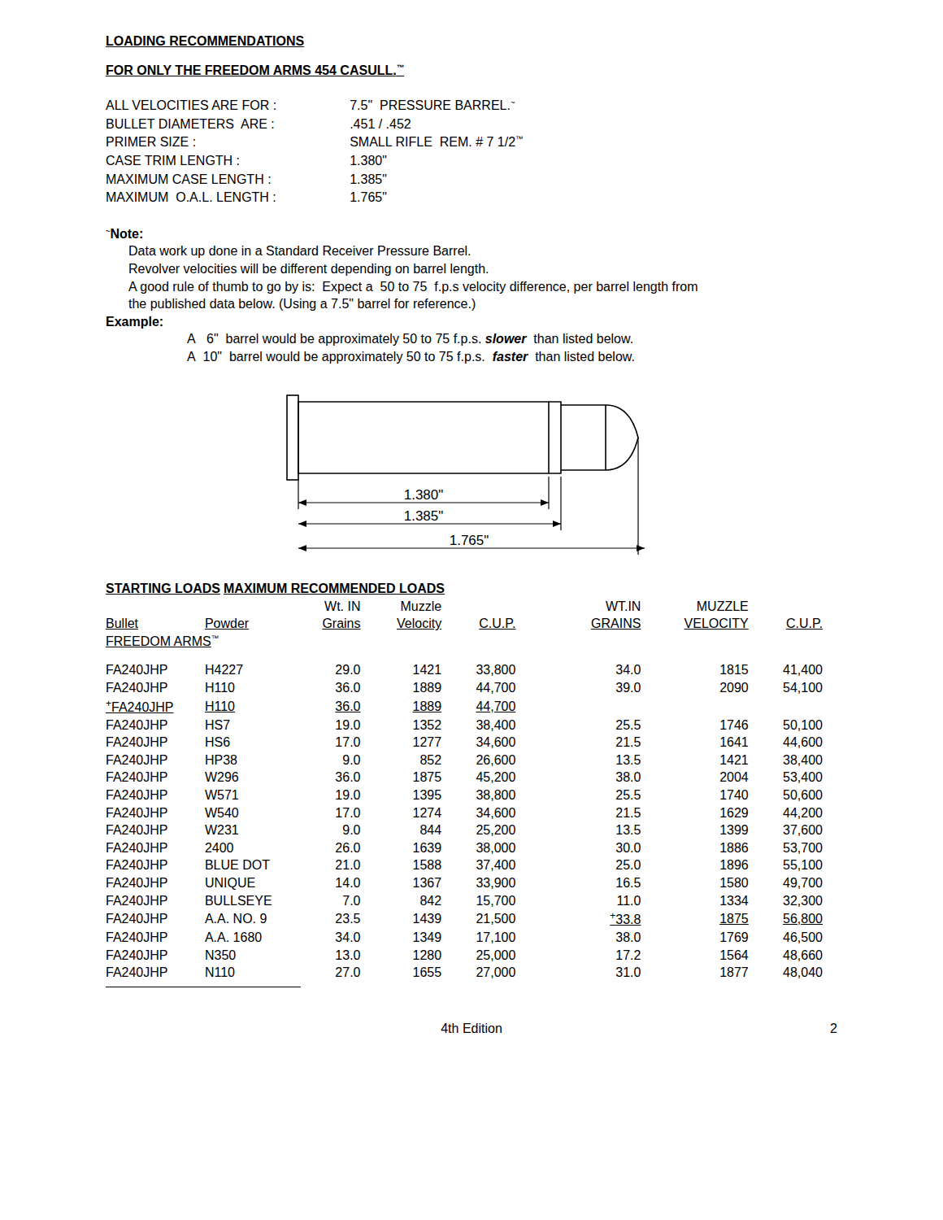LOADING RECOMMENDATIONS
FOR ONLY THE FREEDOM ARMS 454 CASULL.™
| ALL VELOCITIES ARE FOR : | 7.5" PRESSURE BARREL. ~ |
| BULLET DIAMETERS ARE : | .451 / .452 |
| PRIMER SIZE : | SMALL RIFLE REM. # 7 1/2 ™ |
| CASE TRIM LENGTH : | 1.380" |
| MAXIMUM CASE LENGTH : | 1.385" |
| MAXIMUM O.A.L. LENGTH : | 1.765" |
~Note:
Data work up done in a Standard Receiver Pressure Barrel.
Revolver velocities will be different depending on barrel length.
A good rule of thumb to go by is: Expect a 50 to 75 f.p.s velocity difference, per barrel length from
the published data below. (Using a 7.5" barrel for reference.)
Example:
A 6" barrel would be approximately 50 to 75 f.p.s. slower than listed below.
A 10" barrel would be approximately 50 to 75 f.p.s. faster than listed below.
1.380" 1.385" 1.765"
STARTING LOADSMAXIMUM RECOMMENDED LOADS
| | | Wt. IN | Muzzle | | | WT.IN | MUZZLE | |
| --- | --- | --- | --- | --- | --- | --- | --- | --- |
| Bullet | Powder | Grains | Velocity | C.U.P. | | GRAINS | VELOCITY | C.U.P. |
| FREEDOM ARMS ™ |
| FA240JHP | H4227 | 29.0 | 1421 | 33,800 | | 34.0 | 1815 | 41,400 |
| FA240JHP | H110 | 36.0 | 1889 | 44,700 | | 39.0 | 2090 | 54,100 |
| + FA240JHP | H110 | 36.0 | 1889 | 44,700 | | | | |
| FA240JHP | HS7 | 19.0 | 1352 | 38,400 | | 25.5 | 1746 | 50,100 |
| FA240JHP | HS6 | 17.0 | 1277 | 34,600 | | 21.5 | 1641 | 44,600 |
| FA240JHP | HP38 | 9.0 | 852 | 26,600 | | 13.5 | 1421 | 38,400 |
| FA240JHP | W296 | 36.0 | 1875 | 45,200 | | 38.0 | 2004 | 53,400 |
| FA240JHP | W571 | 19.0 | 1395 | 38,800 | | 25.5 | 1740 | 50,600 |
| FA240JHP | W540 | 17.0 | 1274 | 34,600 | | 21.5 | 1629 | 44,200 |
| FA240JHP | W231 | 9.0 | 844 | 25,200 | | 13.5 | 1399 | 37,600 |
| FA240JHP | 2400 | 26.0 | 1639 | 38,000 | | 30.0 | 1886 | 53,700 |
| FA240JHP | BLUE DOT | 21.0 | 1588 | 37,400 | | 25.0 | 1896 | 55,100 |
| FA240JHP | UNIQUE | 14.0 | 1367 | 33,900 | | 16.5 | 1580 | 49,700 |
| FA240JHP | BULLSEYE | 7.0 | 842 | 15,700 | | 11.0 | 1334 | 32,300 |
| FA240JHP | A.A. NO. 9 | 23.5 | 1439 | 21,500 | | + 33.8 | 1875 | 56,800 |
| FA240JHP | A.A. 1680 | 34.0 | 1349 | 17,100 | | 38.0 | 1769 | 46,500 |
| FA240JHP | N350 | 13.0 | 1280 | 25,000 | | 17.2 | 1564 | 48,660 |
| FA240JHP | N110 | 27.0 | 1655 | 27,000 | | 31.0 | 1877 | 48,040 |
4th Edition 2